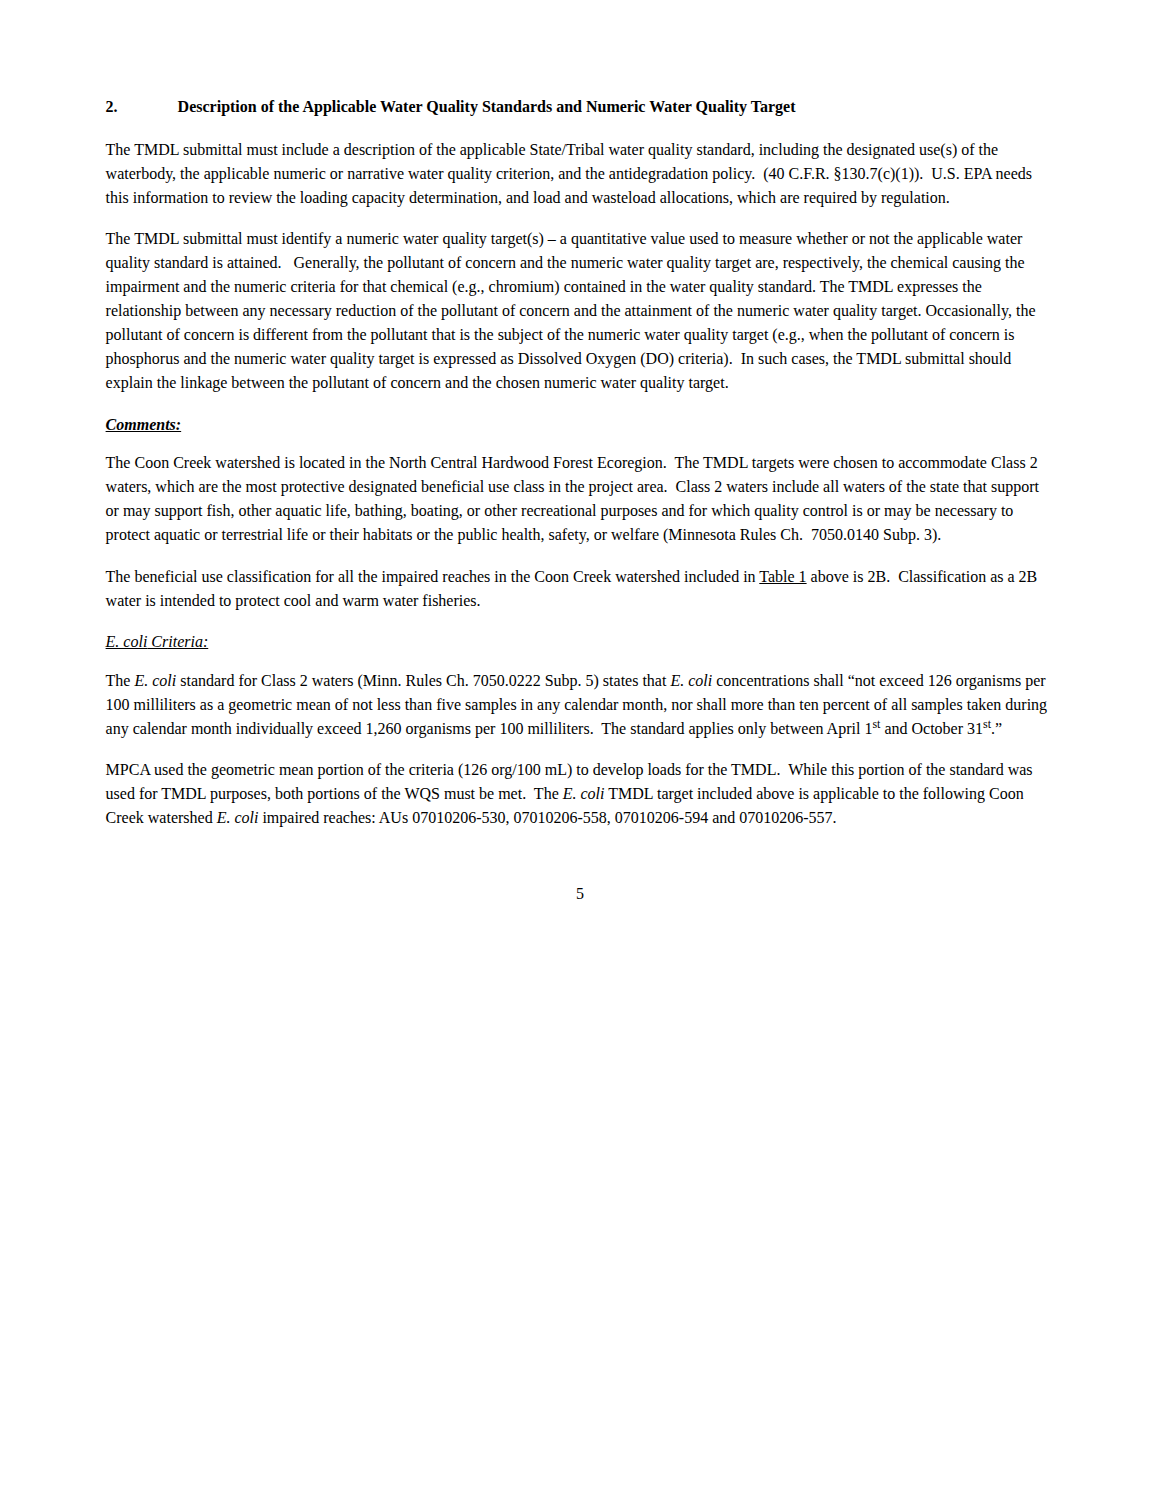2. Description of the Applicable Water Quality Standards and Numeric Water Quality Target
The TMDL submittal must include a description of the applicable State/Tribal water quality standard, including the designated use(s) of the waterbody, the applicable numeric or narrative water quality criterion, and the antidegradation policy. (40 C.F.R. §130.7(c)(1)). U.S. EPA needs this information to review the loading capacity determination, and load and wasteload allocations, which are required by regulation.
The TMDL submittal must identify a numeric water quality target(s) – a quantitative value used to measure whether or not the applicable water quality standard is attained. Generally, the pollutant of concern and the numeric water quality target are, respectively, the chemical causing the impairment and the numeric criteria for that chemical (e.g., chromium) contained in the water quality standard. The TMDL expresses the relationship between any necessary reduction of the pollutant of concern and the attainment of the numeric water quality target. Occasionally, the pollutant of concern is different from the pollutant that is the subject of the numeric water quality target (e.g., when the pollutant of concern is phosphorus and the numeric water quality target is expressed as Dissolved Oxygen (DO) criteria). In such cases, the TMDL submittal should explain the linkage between the pollutant of concern and the chosen numeric water quality target.
Comments:
The Coon Creek watershed is located in the North Central Hardwood Forest Ecoregion. The TMDL targets were chosen to accommodate Class 2 waters, which are the most protective designated beneficial use class in the project area. Class 2 waters include all waters of the state that support or may support fish, other aquatic life, bathing, boating, or other recreational purposes and for which quality control is or may be necessary to protect aquatic or terrestrial life or their habitats or the public health, safety, or welfare (Minnesota Rules Ch. 7050.0140 Subp. 3).
The beneficial use classification for all the impaired reaches in the Coon Creek watershed included in Table 1 above is 2B. Classification as a 2B water is intended to protect cool and warm water fisheries.
E. coli Criteria:
The E. coli standard for Class 2 waters (Minn. Rules Ch. 7050.0222 Subp. 5) states that E. coli concentrations shall “not exceed 126 organisms per 100 milliliters as a geometric mean of not less than five samples in any calendar month, nor shall more than ten percent of all samples taken during any calendar month individually exceed 1,260 organisms per 100 milliliters. The standard applies only between April 1st and October 31st.”
MPCA used the geometric mean portion of the criteria (126 org/100 mL) to develop loads for the TMDL. While this portion of the standard was used for TMDL purposes, both portions of the WQS must be met. The E. coli TMDL target included above is applicable to the following Coon Creek watershed E. coli impaired reaches: AUs 07010206-530, 07010206-558, 07010206-594 and 07010206-557.
5